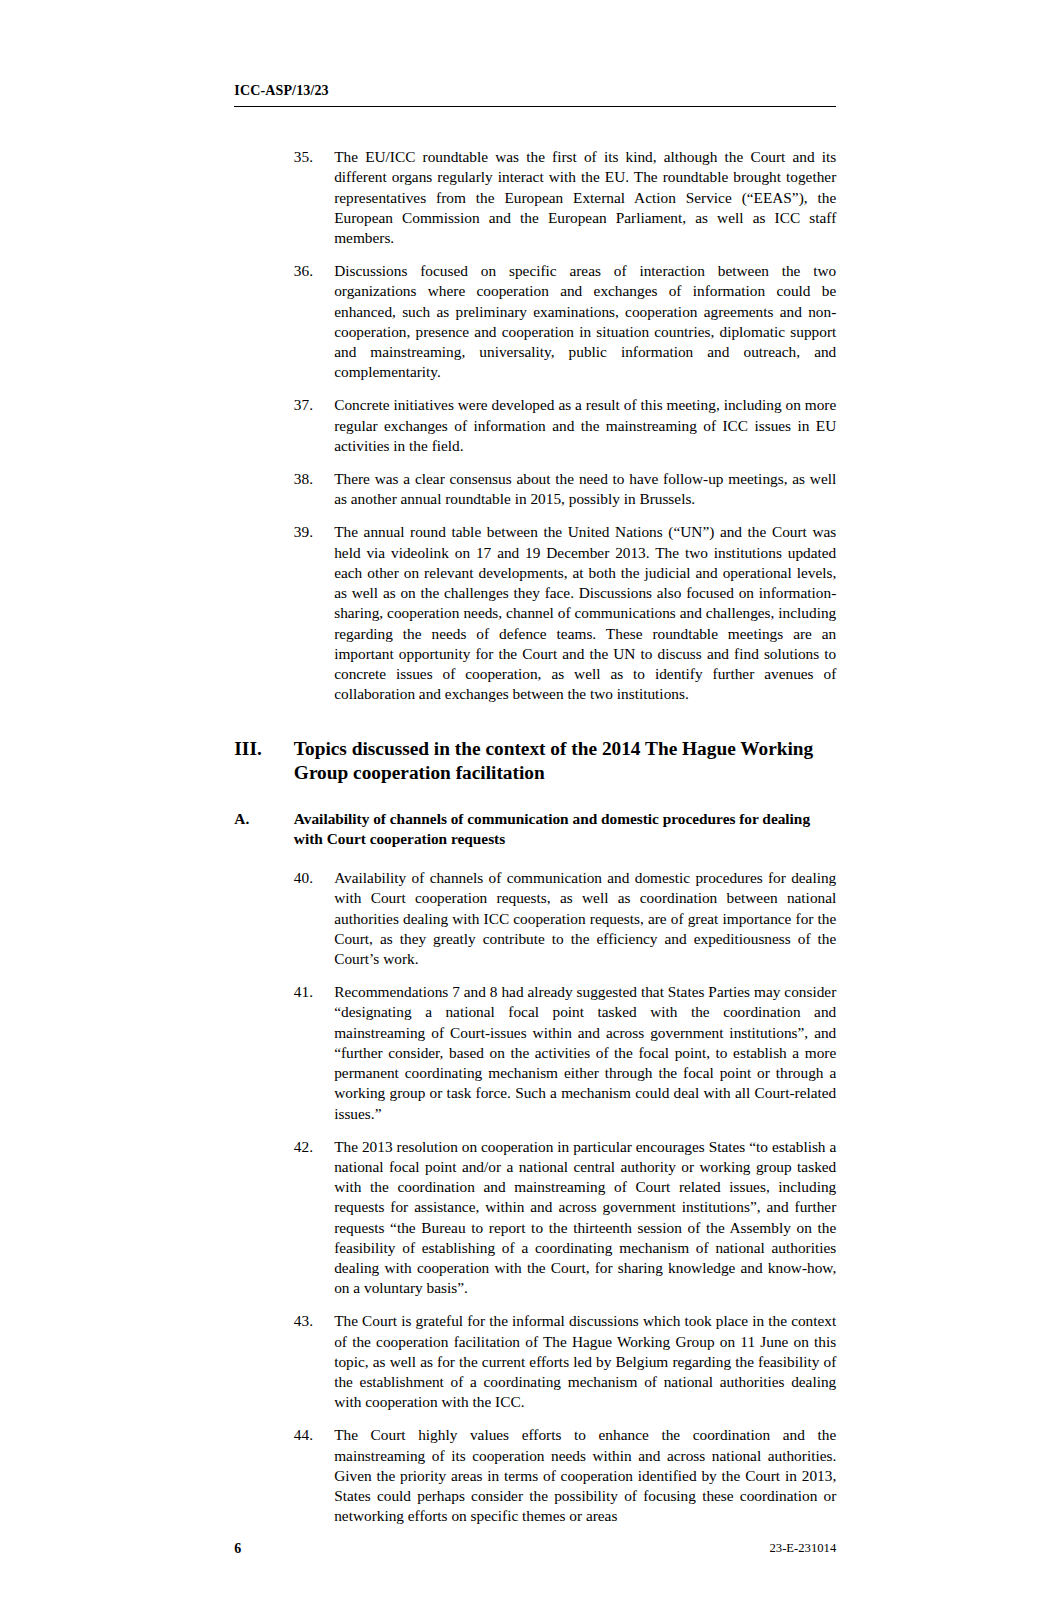ICC-ASP/13/23
35. The EU/ICC roundtable was the first of its kind, although the Court and its different organs regularly interact with the EU. The roundtable brought together representatives from the European External Action Service (“EEAS”), the European Commission and the European Parliament, as well as ICC staff members.
36. Discussions focused on specific areas of interaction between the two organizations where cooperation and exchanges of information could be enhanced, such as preliminary examinations, cooperation agreements and non-cooperation, presence and cooperation in situation countries, diplomatic support and mainstreaming, universality, public information and outreach, and complementarity.
37. Concrete initiatives were developed as a result of this meeting, including on more regular exchanges of information and the mainstreaming of ICC issues in EU activities in the field.
38. There was a clear consensus about the need to have follow-up meetings, as well as another annual roundtable in 2015, possibly in Brussels.
39. The annual round table between the United Nations (“UN”) and the Court was held via videolink on 17 and 19 December 2013. The two institutions updated each other on relevant developments, at both the judicial and operational levels, as well as on the challenges they face. Discussions also focused on information-sharing, cooperation needs, channel of communications and challenges, including regarding the needs of defence teams. These roundtable meetings are an important opportunity for the Court and the UN to discuss and find solutions to concrete issues of cooperation, as well as to identify further avenues of collaboration and exchanges between the two institutions.
III. Topics discussed in the context of the 2014 The Hague Working Group cooperation facilitation
A. Availability of channels of communication and domestic procedures for dealing with Court cooperation requests
40. Availability of channels of communication and domestic procedures for dealing with Court cooperation requests, as well as coordination between national authorities dealing with ICC cooperation requests, are of great importance for the Court, as they greatly contribute to the efficiency and expeditiousness of the Court’s work.
41. Recommendations 7 and 8 had already suggested that States Parties may consider “designating a national focal point tasked with the coordination and mainstreaming of Court-issues within and across government institutions”, and “further consider, based on the activities of the focal point, to establish a more permanent coordinating mechanism either through the focal point or through a working group or task force. Such a mechanism could deal with all Court-related issues.”
42. The 2013 resolution on cooperation in particular encourages States “to establish a national focal point and/or a national central authority or working group tasked with the coordination and mainstreaming of Court related issues, including requests for assistance, within and across government institutions”, and further requests “the Bureau to report to the thirteenth session of the Assembly on the feasibility of establishing of a coordinating mechanism of national authorities dealing with cooperation with the Court, for sharing knowledge and know-how, on a voluntary basis”.
43. The Court is grateful for the informal discussions which took place in the context of the cooperation facilitation of The Hague Working Group on 11 June on this topic, as well as for the current efforts led by Belgium regarding the feasibility of the establishment of a coordinating mechanism of national authorities dealing with cooperation with the ICC.
44. The Court highly values efforts to enhance the coordination and the mainstreaming of its cooperation needs within and across national authorities. Given the priority areas in terms of cooperation identified by the Court in 2013, States could perhaps consider the possibility of focusing these coordination or networking efforts on specific themes or areas
6 23-E-231014